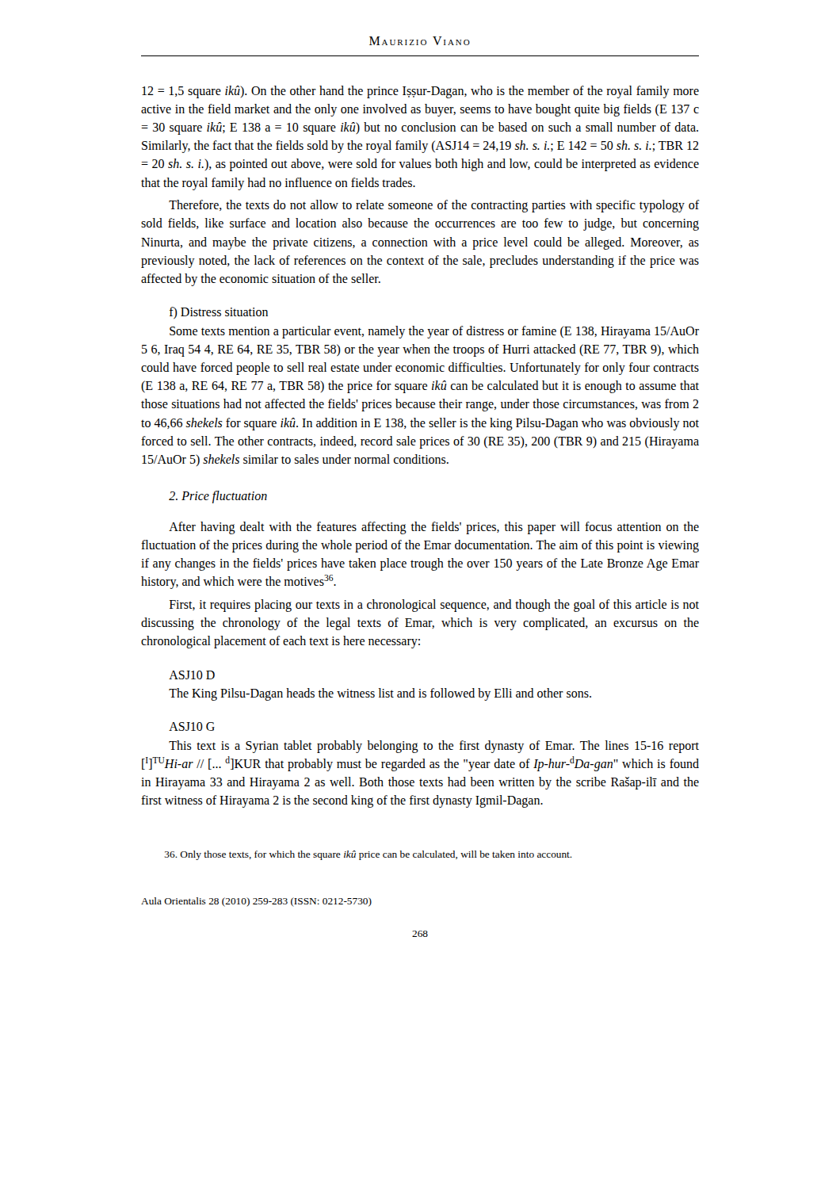Maurizio Viano
12 = 1,5 square ikû). On the other hand the prince Iṣṣur-Dagan, who is the member of the royal family more active in the field market and the only one involved as buyer, seems to have bought quite big fields (E 137 c = 30 square ikû; E 138 a = 10 square ikû) but no conclusion can be based on such a small number of data. Similarly, the fact that the fields sold by the royal family (ASJ14 = 24,19 sh. s. i.; E 142 = 50 sh. s. i.; TBR 12 = 20 sh. s. i.), as pointed out above, were sold for values both high and low, could be interpreted as evidence that the royal family had no influence on fields trades.
Therefore, the texts do not allow to relate someone of the contracting parties with specific typology of sold fields, like surface and location also because the occurrences are too few to judge, but concerning Ninurta, and maybe the private citizens, a connection with a price level could be alleged. Moreover, as previously noted, the lack of references on the context of the sale, precludes understanding if the price was affected by the economic situation of the seller.
f) Distress situation
Some texts mention a particular event, namely the year of distress or famine (E 138, Hirayama 15/AuOr 5 6, Iraq 54 4, RE 64, RE 35, TBR 58) or the year when the troops of Hurri attacked (RE 77, TBR 9), which could have forced people to sell real estate under economic difficulties. Unfortunately for only four contracts (E 138 a, RE 64, RE 77 a, TBR 58) the price for square ikû can be calculated but it is enough to assume that those situations had not affected the fields' prices because their range, under those circumstances, was from 2 to 46,66 shekels for square ikû. In addition in E 138, the seller is the king Pilsu-Dagan who was obviously not forced to sell. The other contracts, indeed, record sale prices of 30 (RE 35), 200 (TBR 9) and 215 (Hirayama 15/AuOr 5) shekels similar to sales under normal conditions.
2. Price fluctuation
After having dealt with the features affecting the fields' prices, this paper will focus attention on the fluctuation of the prices during the whole period of the Emar documentation. The aim of this point is viewing if any changes in the fields' prices have taken place trough the over 150 years of the Late Bronze Age Emar history, and which were the motives36.
First, it requires placing our texts in a chronological sequence, and though the goal of this article is not discussing the chronology of the legal texts of Emar, which is very complicated, an excursus on the chronological placement of each text is here necessary:
ASJ10 D
The King Pilsu-Dagan heads the witness list and is followed by Elli and other sons.
ASJ10 G
This text is a Syrian tablet probably belonging to the first dynasty of Emar. The lines 15-16 report [I]TUHi-ar // [... d]KUR that probably must be regarded as the "year date of Ip-hur-dDa-gan" which is found in Hirayama 33 and Hirayama 2 as well. Both those texts had been written by the scribe Rašap-ilī and the first witness of Hirayama 2 is the second king of the first dynasty Igmil-Dagan.
36. Only those texts, for which the square ikû price can be calculated, will be taken into account.
Aula Orientalis 28 (2010) 259-283 (ISSN: 0212-5730)
268